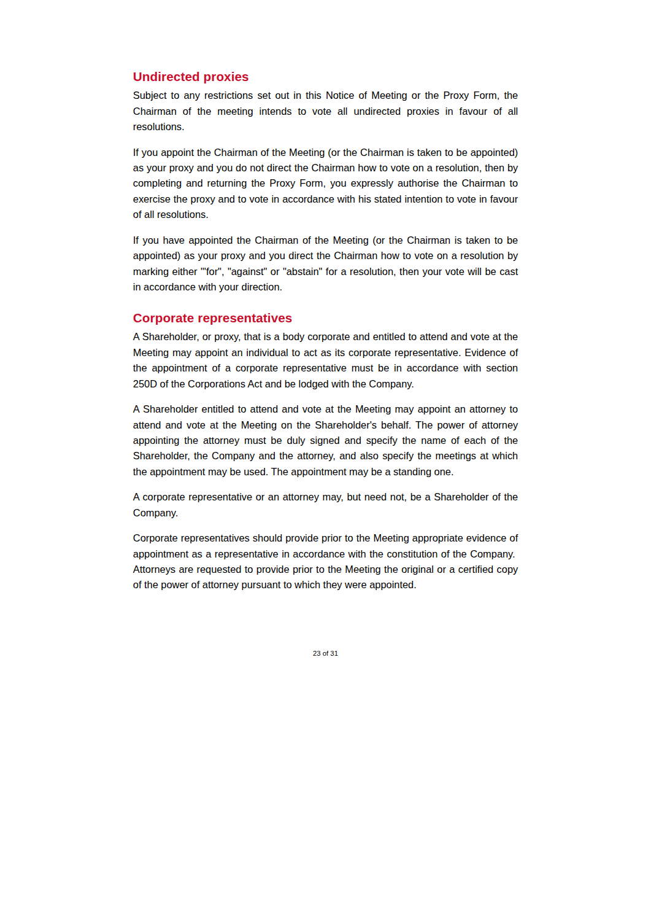Undirected proxies
Subject to any restrictions set out in this Notice of Meeting or the Proxy Form, the Chairman of the meeting intends to vote all undirected proxies in favour of all resolutions.
If you appoint the Chairman of the Meeting (or the Chairman is taken to be appointed) as your proxy and you do not direct the Chairman how to vote on a resolution, then by completing and returning the Proxy Form, you expressly authorise the Chairman to exercise the proxy and to vote in accordance with his stated intention to vote in favour of all resolutions.
If you have appointed the Chairman of the Meeting (or the Chairman is taken to be appointed) as your proxy and you direct the Chairman how to vote on a resolution by marking either "'for", "against" or "abstain" for a resolution, then your vote will be cast in accordance with your direction.
Corporate representatives
A Shareholder, or proxy, that is a body corporate and entitled to attend and vote at the Meeting may appoint an individual to act as its corporate representative. Evidence of the appointment of a corporate representative must be in accordance with section 250D of the Corporations Act and be lodged with the Company.
A Shareholder entitled to attend and vote at the Meeting may appoint an attorney to attend and vote at the Meeting on the Shareholder's behalf. The power of attorney appointing the attorney must be duly signed and specify the name of each of the Shareholder, the Company and the attorney, and also specify the meetings at which the appointment may be used. The appointment may be a standing one.
A corporate representative or an attorney may, but need not, be a Shareholder of the Company.
Corporate representatives should provide prior to the Meeting appropriate evidence of appointment as a representative in accordance with the constitution of the Company. Attorneys are requested to provide prior to the Meeting the original or a certified copy of the power of attorney pursuant to which they were appointed.
23 of 31